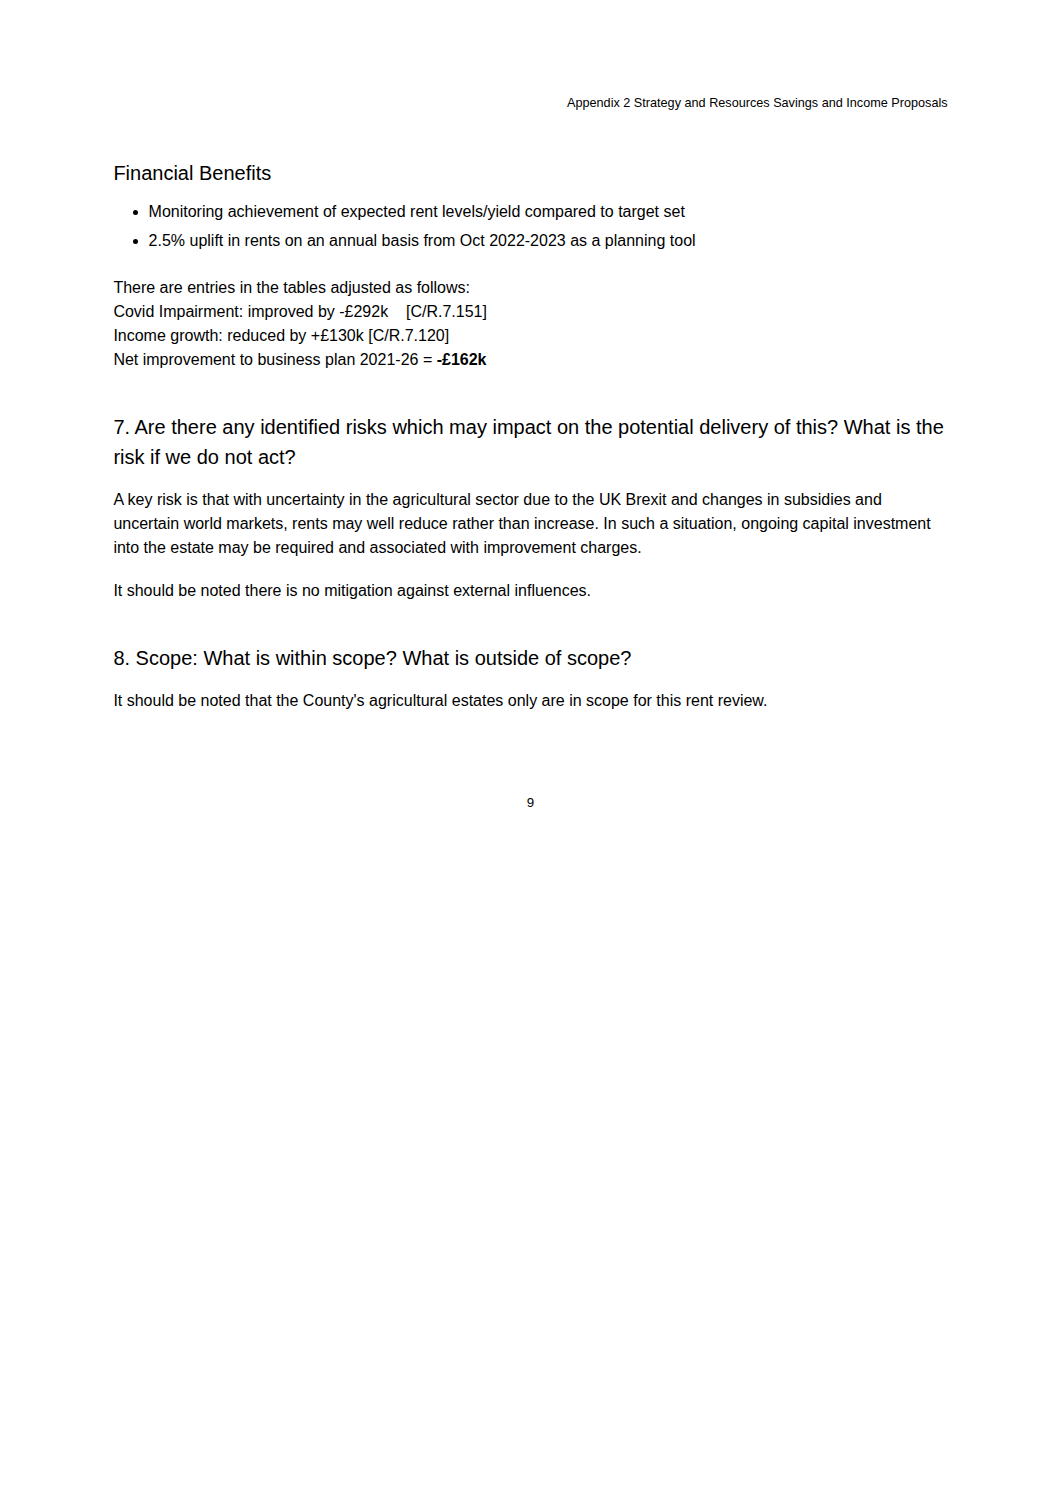Appendix 2 Strategy and Resources Savings and Income Proposals
Financial Benefits
Monitoring achievement of expected rent levels/yield compared to target set
2.5% uplift in rents on an annual basis from Oct 2022-2023 as a planning tool
There are entries in the tables adjusted as follows:
Covid Impairment: improved by -£292k [C/R.7.151]
Income growth: reduced by +£130k [C/R.7.120]
Net improvement to business plan 2021-26 = -£162k
7. Are there any identified risks which may impact on the potential delivery of this? What is the risk if we do not act?
A key risk is that with uncertainty in the agricultural sector due to the UK Brexit and changes in subsidies and uncertain world markets, rents may well reduce rather than increase. In such a situation, ongoing capital investment into the estate may be required and associated with improvement charges.
It should be noted there is no mitigation against external influences.
8. Scope: What is within scope? What is outside of scope?
It should be noted that the County's agricultural estates only are in scope for this rent review.
9